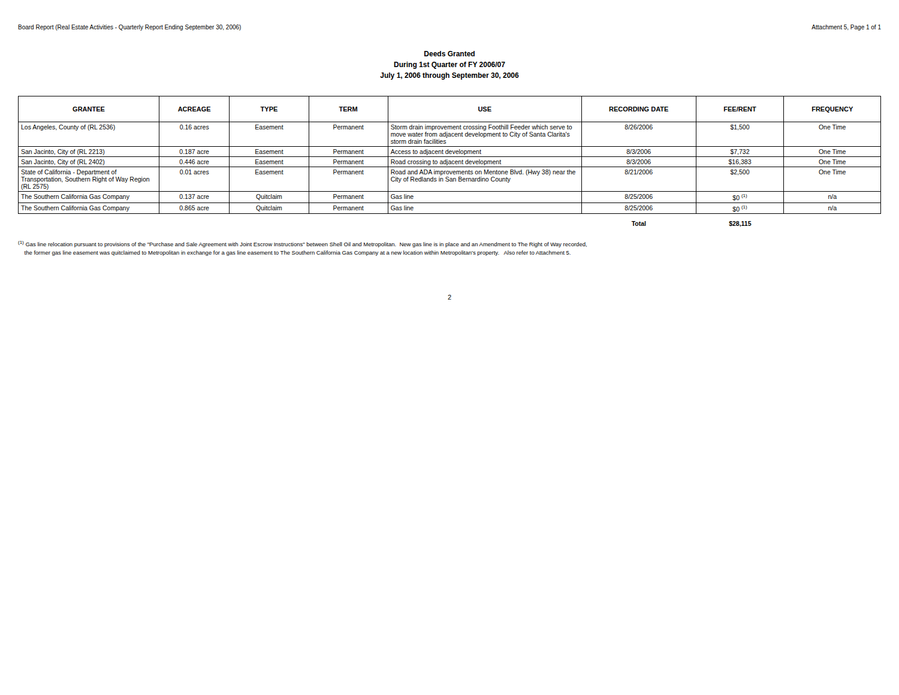Board Report (Real Estate Activities - Quarterly Report Ending September 30, 2006)
Attachment 5, Page 1 of 1
Deeds Granted
During 1st Quarter of FY 2006/07
July 1, 2006 through September 30, 2006
| GRANTEE | ACREAGE | TYPE | TERM | USE | RECORDING DATE | FEE/RENT | FREQUENCY |
| --- | --- | --- | --- | --- | --- | --- | --- |
| Los Angeles, County of (RL 2536) | 0.16 acres | Easement | Permanent | Storm drain improvement crossing Foothill Feeder which serve to move water from adjacent development to City of Santa Clarita's storm drain facilities | 8/26/2006 | $1,500 | One Time |
| San Jacinto, City of (RL 2213) | 0.187 acre | Easement | Permanent | Access to adjacent development | 8/3/2006 | $7,732 | One Time |
| San Jacinto, City of (RL 2402) | 0.446 acre | Easement | Permanent | Road crossing to adjacent development | 8/3/2006 | $16,383 | One Time |
| State of California - Department of Transportation, Southern Right of Way Region (RL 2575) | 0.01 acres | Easement | Permanent | Road and ADA improvements on Mentone Blvd. (Hwy 38) near the City of Redlands in San Bernardino County | 8/21/2006 | $2,500 | One Time |
| The Southern California Gas Company | 0.137 acre | Quitclaim | Permanent | Gas line | 8/25/2006 | $0 (1) | n/a |
| The Southern California Gas Company | 0.865 acre | Quitclaim | Permanent | Gas line | 8/25/2006 | $0 (1) | n/a |
| | | | | | Total | $28,115 | |
(1) Gas line relocation pursuant to provisions of the "Purchase and Sale Agreement with Joint Escrow Instructions" between Shell Oil and Metropolitan. New gas line is in place and an Amendment to The Right of Way recorded,
the former gas line easement was quitclaimed to Metropolitan in exchange for a gas line easement to The Southern California Gas Company at a new location within Metropolitan's property. Also refer to Attachment 5.
2